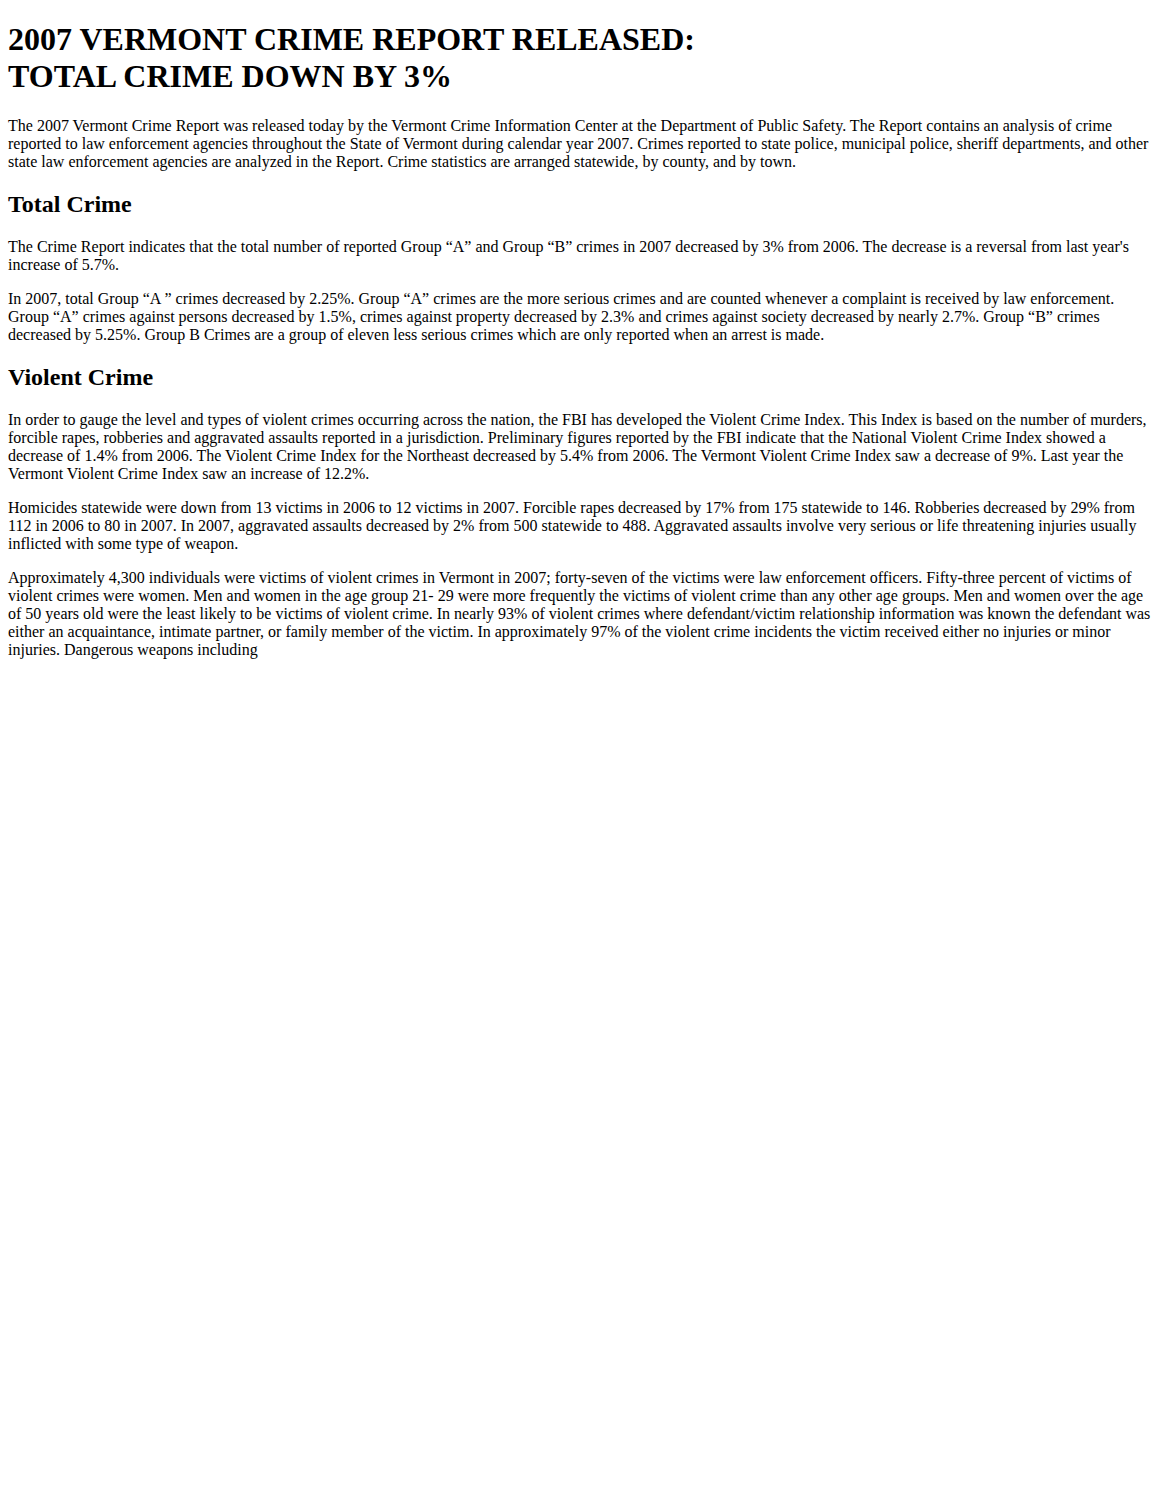2007 VERMONT CRIME REPORT RELEASED:
TOTAL CRIME DOWN BY 3%
The 2007 Vermont Crime Report was released today by the Vermont Crime Information Center at the Department of Public Safety. The Report contains an analysis of crime reported to law enforcement agencies throughout the State of Vermont during calendar year 2007. Crimes reported to state police, municipal police, sheriff departments, and other state law enforcement agencies are analyzed in the Report. Crime statistics are arranged statewide, by county, and by town.
Total Crime
The Crime Report indicates that the total number of reported Group “A” and Group “B” crimes in 2007 decreased by 3% from 2006. The decrease is a reversal from last year's increase of 5.7%.
In 2007, total Group “A ” crimes decreased by 2.25%. Group “A” crimes are the more serious crimes and are counted whenever a complaint is received by law enforcement. Group “A” crimes against persons decreased by 1.5%, crimes against property decreased by 2.3% and crimes against society decreased by nearly 2.7%. Group “B” crimes decreased by 5.25%. Group B Crimes are a group of eleven less serious crimes which are only reported when an arrest is made.
Violent Crime
In order to gauge the level and types of violent crimes occurring across the nation, the FBI has developed the Violent Crime Index. This Index is based on the number of murders, forcible rapes, robberies and aggravated assaults reported in a jurisdiction. Preliminary figures reported by the FBI indicate that the National Violent Crime Index showed a decrease of 1.4% from 2006. The Violent Crime Index for the Northeast decreased by 5.4% from 2006. The Vermont Violent Crime Index saw a decrease of 9%. Last year the Vermont Violent Crime Index saw an increase of 12.2%.
Homicides statewide were down from 13 victims in 2006 to 12 victims in 2007. Forcible rapes decreased by 17% from 175 statewide to 146. Robberies decreased by 29% from 112 in 2006 to 80 in 2007. In 2007, aggravated assaults decreased by 2% from 500 statewide to 488. Aggravated assaults involve very serious or life threatening injuries usually inflicted with some type of weapon.
Approximately 4,300 individuals were victims of violent crimes in Vermont in 2007; forty-seven of the victims were law enforcement officers. Fifty-three percent of victims of violent crimes were women. Men and women in the age group 21- 29 were more frequently the victims of violent crime than any other age groups. Men and women over the age of 50 years old were the least likely to be victims of violent crime. In nearly 93% of violent crimes where defendant/victim relationship information was known the defendant was either an acquaintance, intimate partner, or family member of the victim. In approximately 97% of the violent crime incidents the victim received either no injuries or minor injuries. Dangerous weapons including